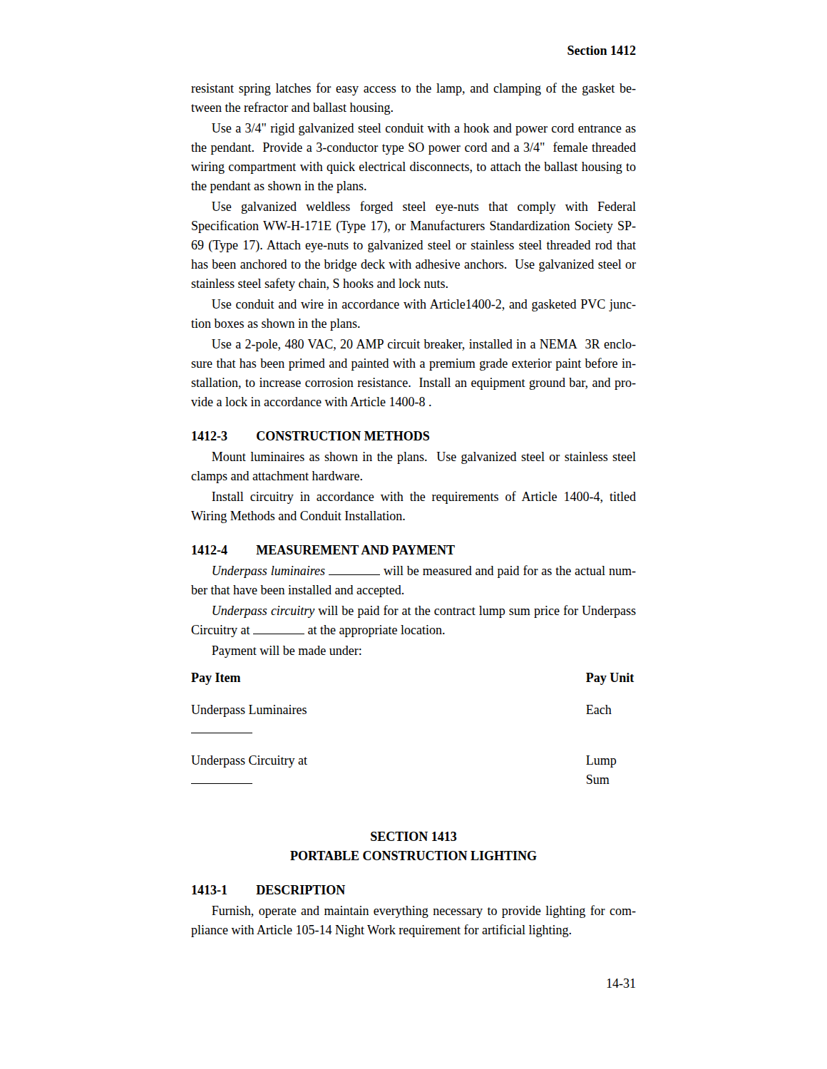Section 1412
resistant spring latches for easy access to the lamp, and clamping of the gasket between the refractor and ballast housing.
Use a 3/4" rigid galvanized steel conduit with a hook and power cord entrance as the pendant. Provide a 3-conductor type SO power cord and a 3/4" female threaded wiring compartment with quick electrical disconnects, to attach the ballast housing to the pendant as shown in the plans.
Use galvanized weldless forged steel eye-nuts that comply with Federal Specification WW-H-171E (Type 17), or Manufacturers Standardization Society SP-69 (Type 17). Attach eye-nuts to galvanized steel or stainless steel threaded rod that has been anchored to the bridge deck with adhesive anchors. Use galvanized steel or stainless steel safety chain, S hooks and lock nuts.
Use conduit and wire in accordance with Article1400-2, and gasketed PVC junction boxes as shown in the plans.
Use a 2-pole, 480 VAC, 20 AMP circuit breaker, installed in a NEMA 3R enclosure that has been primed and painted with a premium grade exterior paint before installation, to increase corrosion resistance. Install an equipment ground bar, and provide a lock in accordance with Article 1400-8 .
1412-3 CONSTRUCTION METHODS
Mount luminaires as shown in the plans. Use galvanized steel or stainless steel clamps and attachment hardware.
Install circuitry in accordance with the requirements of Article 1400-4, titled Wiring Methods and Conduit Installation.
1412-4 MEASUREMENT AND PAYMENT
Underpass luminaires will be measured and paid for as the actual number that have been installed and accepted.
Underpass circuitry will be paid for at the contract lump sum price for Underpass Circuitry at at the appropriate location.
Payment will be made under:
| Pay Item | Pay Unit |
| --- | --- |
| Underpass Luminaires | Each |
| Underpass Circuitry at | Lump Sum |
SECTION 1413
PORTABLE CONSTRUCTION LIGHTING
1413-1 DESCRIPTION
Furnish, operate and maintain everything necessary to provide lighting for compliance with Article 105-14 Night Work requirement for artificial lighting.
14-31